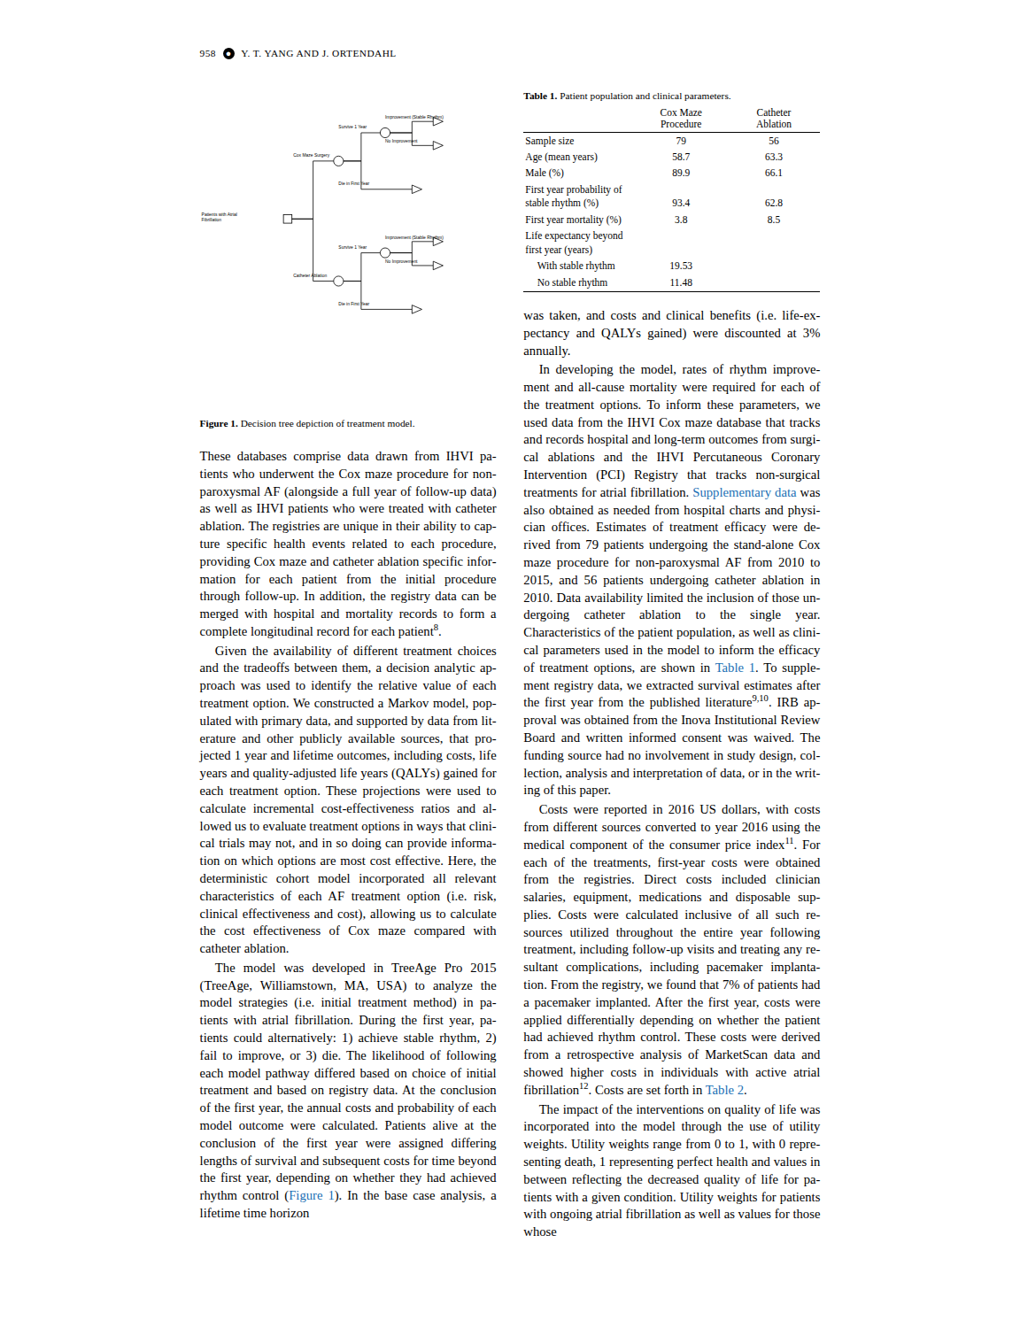958 ● Y. T. YANG AND J. ORTENDAHL
Patients with Atrial Fibrillation Cox Maze Surgery Catheter Ablation Survive 1 Year Die in First Year Survive 1 Year Die in First Year Improvement (Stable Rhythm) No Improvement Improvement (Stable Rhythm) No Improvement
Figure 1. Decision tree depiction of treatment model.
These databases comprise data drawn from IHVI patients who underwent the Cox maze procedure for nonparoxysmal AF (alongside a full year of follow-up data) as well as IHVI patients who were treated with catheter ablation. The registries are unique in their ability to capture specific health events related to each procedure, providing Cox maze and catheter ablation specific information for each patient from the initial procedure through follow-up. In addition, the registry data can be merged with hospital and mortality records to form a complete longitudinal record for each patient8.
Given the availability of different treatment choices and the tradeoffs between them, a decision analytic approach was used to identify the relative value of each treatment option. We constructed a Markov model, populated with primary data, and supported by data from literature and other publicly available sources, that projected 1 year and lifetime outcomes, including costs, life years and quality-adjusted life years (QALYs) gained for each treatment option. These projections were used to calculate incremental cost-effectiveness ratios and allowed us to evaluate treatment options in ways that clinical trials may not, and in so doing can provide information on which options are most cost effective. Here, the deterministic cohort model incorporated all relevant characteristics of each AF treatment option (i.e. risk, clinical effectiveness and cost), allowing us to calculate the cost effectiveness of Cox maze compared with catheter ablation.
The model was developed in TreeAge Pro 2015 (TreeAge, Williamstown, MA, USA) to analyze the model strategies (i.e. initial treatment method) in patients with atrial fibrillation. During the first year, patients could alternatively: 1) achieve stable rhythm, 2) fail to improve, or 3) die. The likelihood of following each model pathway differed based on choice of initial treatment and based on registry data. At the conclusion of the first year, the annual costs and probability of each model outcome were calculated. Patients alive at the conclusion of the first year were assigned differing lengths of survival and subsequent costs for time beyond the first year, depending on whether they had achieved rhythm control (Figure 1). In the base case analysis, a lifetime time horizon
Table 1. Patient population and clinical parameters.
| | Cox Maze Procedure | Catheter Ablation |
| --- | --- | --- |
| Sample size | 79 | 56 |
| Age (mean years) | 58.7 | 63.3 |
| Male (%) | 89.9 | 66.1 |
| First year probability of stable rhythm (%) | 93.4 | 62.8 |
| First year mortality (%) | 3.8 | 8.5 |
| Life expectancy beyond first year (years) | | |
| With stable rhythm | 19.53 | |
| No stable rhythm | 11.48 | |
was taken, and costs and clinical benefits (i.e. life-expectancy and QALYs gained) were discounted at 3% annually.
In developing the model, rates of rhythm improvement and all-cause mortality were required for each of the treatment options. To inform these parameters, we used data from the IHVI Cox maze database that tracks and records hospital and long-term outcomes from surgical ablations and the IHVI Percutaneous Coronary Intervention (PCI) Registry that tracks non-surgical treatments for atrial fibrillation. Supplementary data was also obtained as needed from hospital charts and physician offices. Estimates of treatment efficacy were derived from 79 patients undergoing the stand-alone Cox maze procedure for non-paroxysmal AF from 2010 to 2015, and 56 patients undergoing catheter ablation in 2010. Data availability limited the inclusion of those undergoing catheter ablation to the single year. Characteristics of the patient population, as well as clinical parameters used in the model to inform the efficacy of treatment options, are shown in Table 1. To supplement registry data, we extracted survival estimates after the first year from the published literature9,10. IRB approval was obtained from the Inova Institutional Review Board and written informed consent was waived. The funding source had no involvement in study design, collection, analysis and interpretation of data, or in the writing of this paper.
Costs were reported in 2016 US dollars, with costs from different sources converted to year 2016 using the medical component of the consumer price index11. For each of the treatments, first-year costs were obtained from the registries. Direct costs included clinician salaries, equipment, medications and disposable supplies. Costs were calculated inclusive of all such resources utilized throughout the entire year following treatment, including follow-up visits and treating any resultant complications, including pacemaker implantation. From the registry, we found that 7% of patients had a pacemaker implanted. After the first year, costs were applied differentially depending on whether the patient had achieved rhythm control. These costs were derived from a retrospective analysis of MarketScan data and showed higher costs in individuals with active atrial fibrillation12. Costs are set forth in Table 2.
The impact of the interventions on quality of life was incorporated into the model through the use of utility weights. Utility weights range from 0 to 1, with 0 representing death, 1 representing perfect health and values in between reflecting the decreased quality of life for patients with a given condition. Utility weights for patients with ongoing atrial fibrillation as well as values for those whose